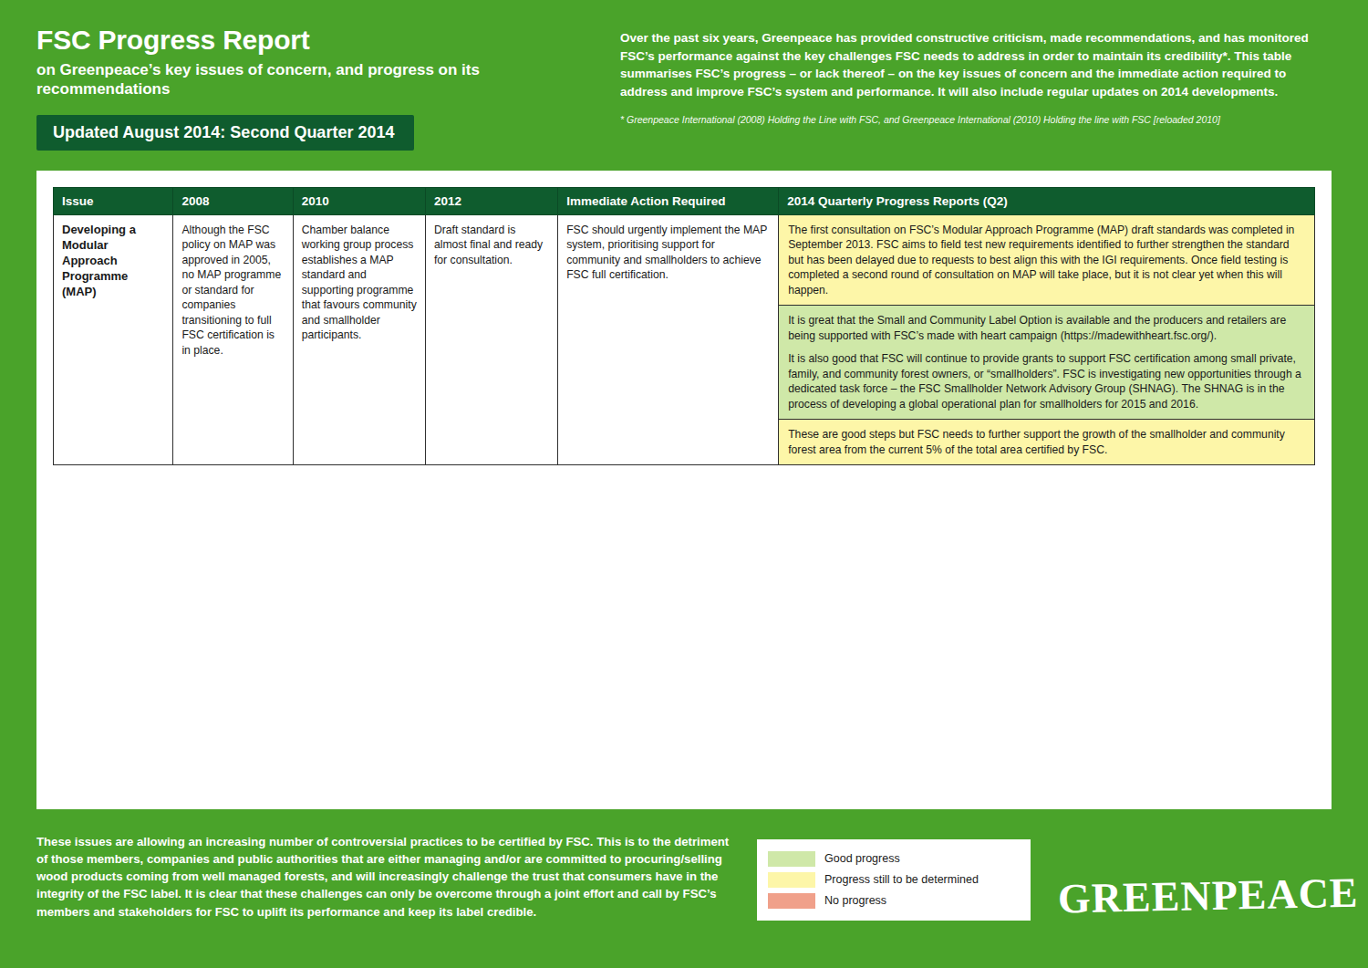FSC Progress Report
on Greenpeace’s key issues of concern, and progress on its recommendations
Updated August 2014: Second Quarter 2014
Over the past six years, Greenpeace has provided constructive criticism, made recommendations, and has monitored FSC’s performance against the key challenges FSC needs to address in order to maintain its credibility*. This table summarises FSC’s progress – or lack thereof – on the key issues of concern and the immediate action required to address and improve FSC’s system and performance. It will also include regular updates on 2014 developments.
* Greenpeace International (2008) Holding the Line with FSC, and Greenpeace International (2010) Holding the line with FSC [reloaded 2010]
| Issue | 2008 | 2010 | 2012 | Immediate Action Required | 2014 Quarterly Progress Reports (Q2) |
| --- | --- | --- | --- | --- | --- |
| Developing a Modular Approach Programme (MAP) | Although the FSC policy on MAP was approved in 2005, no MAP programme or standard for companies transitioning to full FSC certification is in place. | Chamber balance working group process establishes a MAP standard and supporting programme that favours community and smallholder participants. | Draft standard is almost final and ready for consultation. | FSC should urgently implement the MAP system, prioritising support for community and smallholders to achieve FSC full certification. | The first consultation on FSC’s Modular Approach Programme (MAP) draft standards was completed in September 2013. FSC aims to field test new requirements identified to further strengthen the standard but has been delayed due to requests to best align this with the IGI requirements. Once field testing is completed a second round of consultation on MAP will take place, but it is not clear yet when this will happen. It is great that the Small and Community Label Option is available and the producers and retailers are being supported with FSC’s made with heart campaign ( https://madewithheart.fsc.org/ ). It is also good that FSC will continue to provide grants to support FSC certification among small private, family, and community forest owners, or “smallholders”. FSC is investigating new opportunities through a dedicated task force – the FSC Smallholder Network Advisory Group (SHNAG). The SHNAG is in the process of developing a global operational plan for smallholders for 2015 and 2016. These are good steps but FSC needs to further support the growth of the smallholder and community forest area from the current 5% of the total area certified by FSC. |
These issues are allowing an increasing number of controversial practices to be certified by FSC. This is to the detriment of those members, companies and public authorities that are either managing and/or are committed to procuring/selling wood products coming from well managed forests, and will increasingly challenge the trust that consumers have in the integrity of the FSC label. It is clear that these challenges can only be overcome through a joint effort and call by FSC’s members and stakeholders for FSC to uplift its performance and keep its label credible.
Good progress
Progress still to be determined
No progress
GREENPEACE